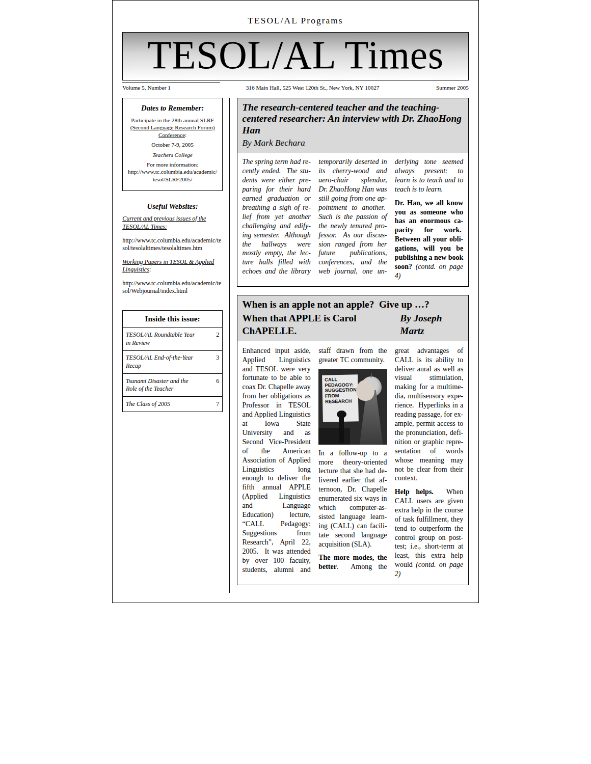TESOL/AL Programs
TESOL/AL Times
Volume 5, Number 1
316 Main Hall, 525 West 120th St., New York, NY 10027
Summer 2005
Dates to Remember:
Participate in the 28th annual SLRF (Second Language Research Forum) Conference:
October 7-9, 2005
Teachers College
For more information:
http://www.tc.columbia.edu/academic/tesol/SLRF2005/
Useful Websites:
Current and previous issues of the TESOL/AL Times:
http://www.tc.columbia.edu/academic/tesol/tesolaltimes/tesolaltimes.htm
Working Papers in TESOL & Applied Linguistics:
http://www.tc.columbia.edu/academic/tesol/Webjournal/index.html
Inside this issue:
| TESOL/AL Roundtable Year in Review | 2 |
| TESOL/AL End-of-the-Year Recap | 3 |
| Tsunami Disaster and the Role of the Teacher | 6 |
| The Class of 2005 | 7 |
The research-centered teacher and the teaching-centered researcher: An interview with Dr. ZhaoHong Han
By Mark Bechara
The spring term had recently ended. The students were either preparing for their hard earned graduation or breathing a sigh of relief from yet another challenging and edifying semester. Although the hallways were mostly empty, the lecture halls filled with echoes and the library temporarily deserted in its cherry-wood and aero-chair splendor, Dr. ZhaoHong Han was still going from one appointment to another. Such is the passion of the newly tenured professor. As our discussion ranged from her future publications, conferences, and the web journal, one underlying tone seemed always present: to learn is to teach and to teach is to learn.
Dr. Han, we all know you as someone who has an enormous capacity for work. Between all your obligations, will you be publishing a new book soon? (contd. on page 4)
When is an apple not an apple? Give up …?
When that APPLE is Carol ChAPELLE. By Joseph Martz
Enhanced input aside, Applied Linguistics and TESOL were very fortunate to be able to coax Dr. Chapelle away from her obligations as Professor in TESOL and Applied Linguistics at Iowa State University and as Second Vice-President of the American Association of Applied Linguistics long enough to deliver the fifth annual APPLE (Applied Linguistics and Language Education) lecture, “CALL Pedagogy: Suggestions from Research”, April 22, 2005. It was attended by over 100 faculty, students, alumni and staff drawn from the greater TC community.
CALL PEDAGOGY:
SUGGESTIONS
FROM RESEARCH
In a follow-up to a more theory-oriented lecture that she had delivered earlier that afternoon, Dr. Chapelle enumerated six ways in which computer-assisted language learning (CALL) can facilitate second language acquisition (SLA).
The more modes, the better. Among the great advantages of CALL is its ability to deliver aural as well as visual stimulation, making for a multimedia, multisensory experience. Hyperlinks in a reading passage, for example, permit access to the pronunciation, definition or graphic representation of words whose meaning may not be clear from their context.
Help helps. When CALL users are given extra help in the course of task fulfillment, they tend to outperform the control group on post-test; i.e., short-term at least, this extra help would (contd. on page 2)